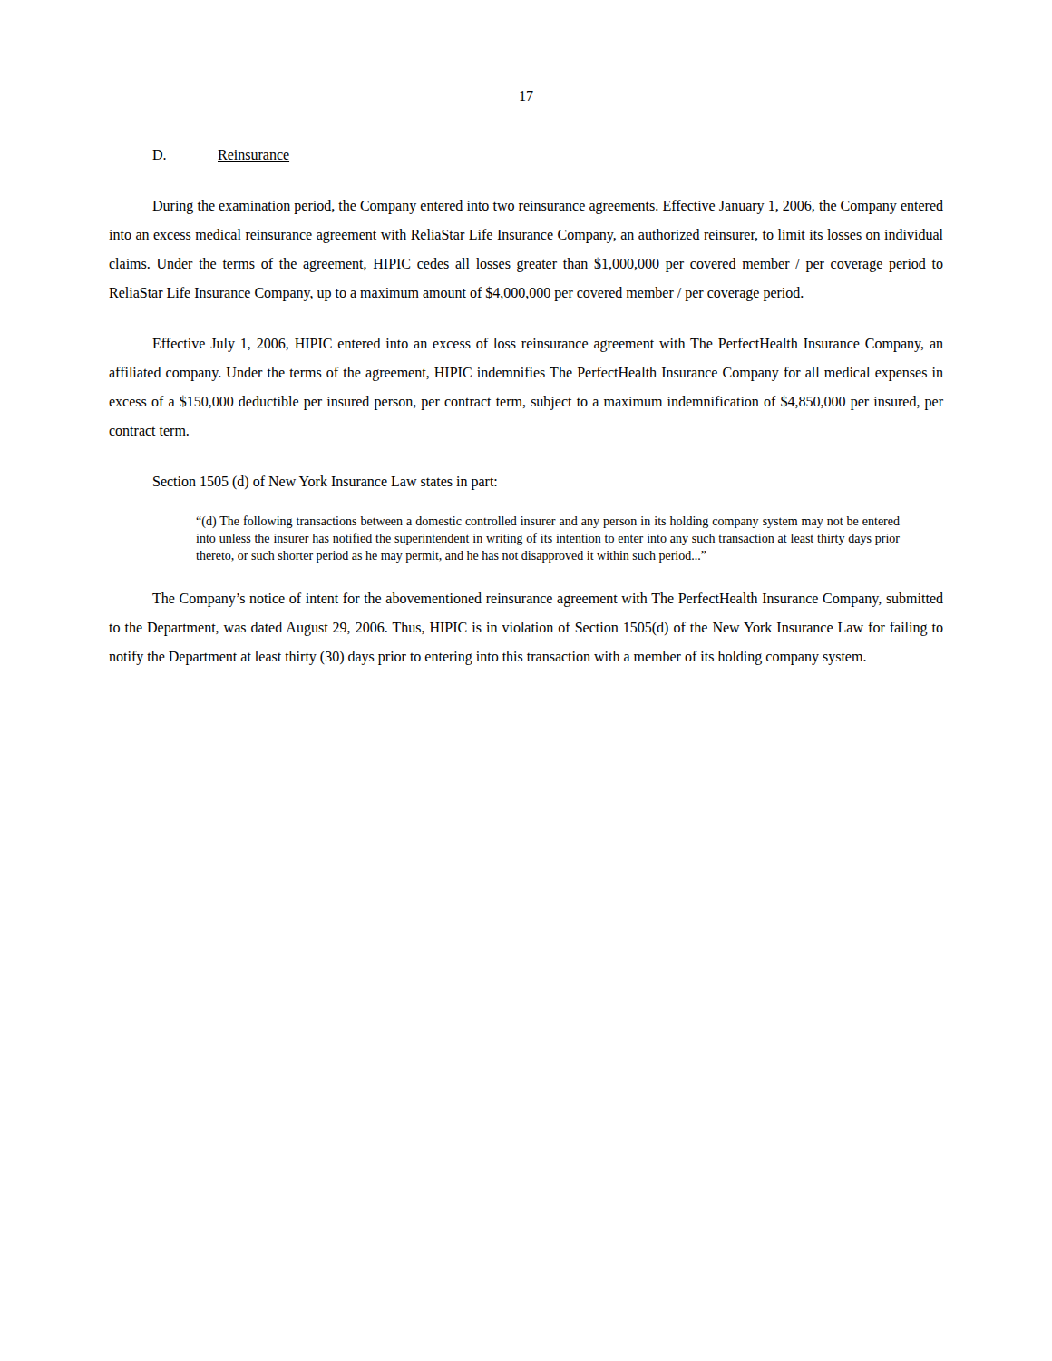17
D. Reinsurance
During the examination period, the Company entered into two reinsurance agreements. Effective January 1, 2006, the Company entered into an excess medical reinsurance agreement with ReliaStar Life Insurance Company, an authorized reinsurer, to limit its losses on individual claims. Under the terms of the agreement, HIPIC cedes all losses greater than $1,000,000 per covered member / per coverage period to ReliaStar Life Insurance Company, up to a maximum amount of $4,000,000 per covered member / per coverage period.
Effective July 1, 2006, HIPIC entered into an excess of loss reinsurance agreement with The PerfectHealth Insurance Company, an affiliated company. Under the terms of the agreement, HIPIC indemnifies The PerfectHealth Insurance Company for all medical expenses in excess of a $150,000 deductible per insured person, per contract term, subject to a maximum indemnification of $4,850,000 per insured, per contract term.
Section 1505 (d) of New York Insurance Law states in part:
“(d) The following transactions between a domestic controlled insurer and any person in its holding company system may not be entered into unless the insurer has notified the superintendent in writing of its intention to enter into any such transaction at least thirty days prior thereto, or such shorter period as he may permit, and he has not disapproved it within such period...”
The Company’s notice of intent for the abovementioned reinsurance agreement with The PerfectHealth Insurance Company, submitted to the Department, was dated August 29, 2006. Thus, HIPIC is in violation of Section 1505(d) of the New York Insurance Law for failing to notify the Department at least thirty (30) days prior to entering into this transaction with a member of its holding company system.